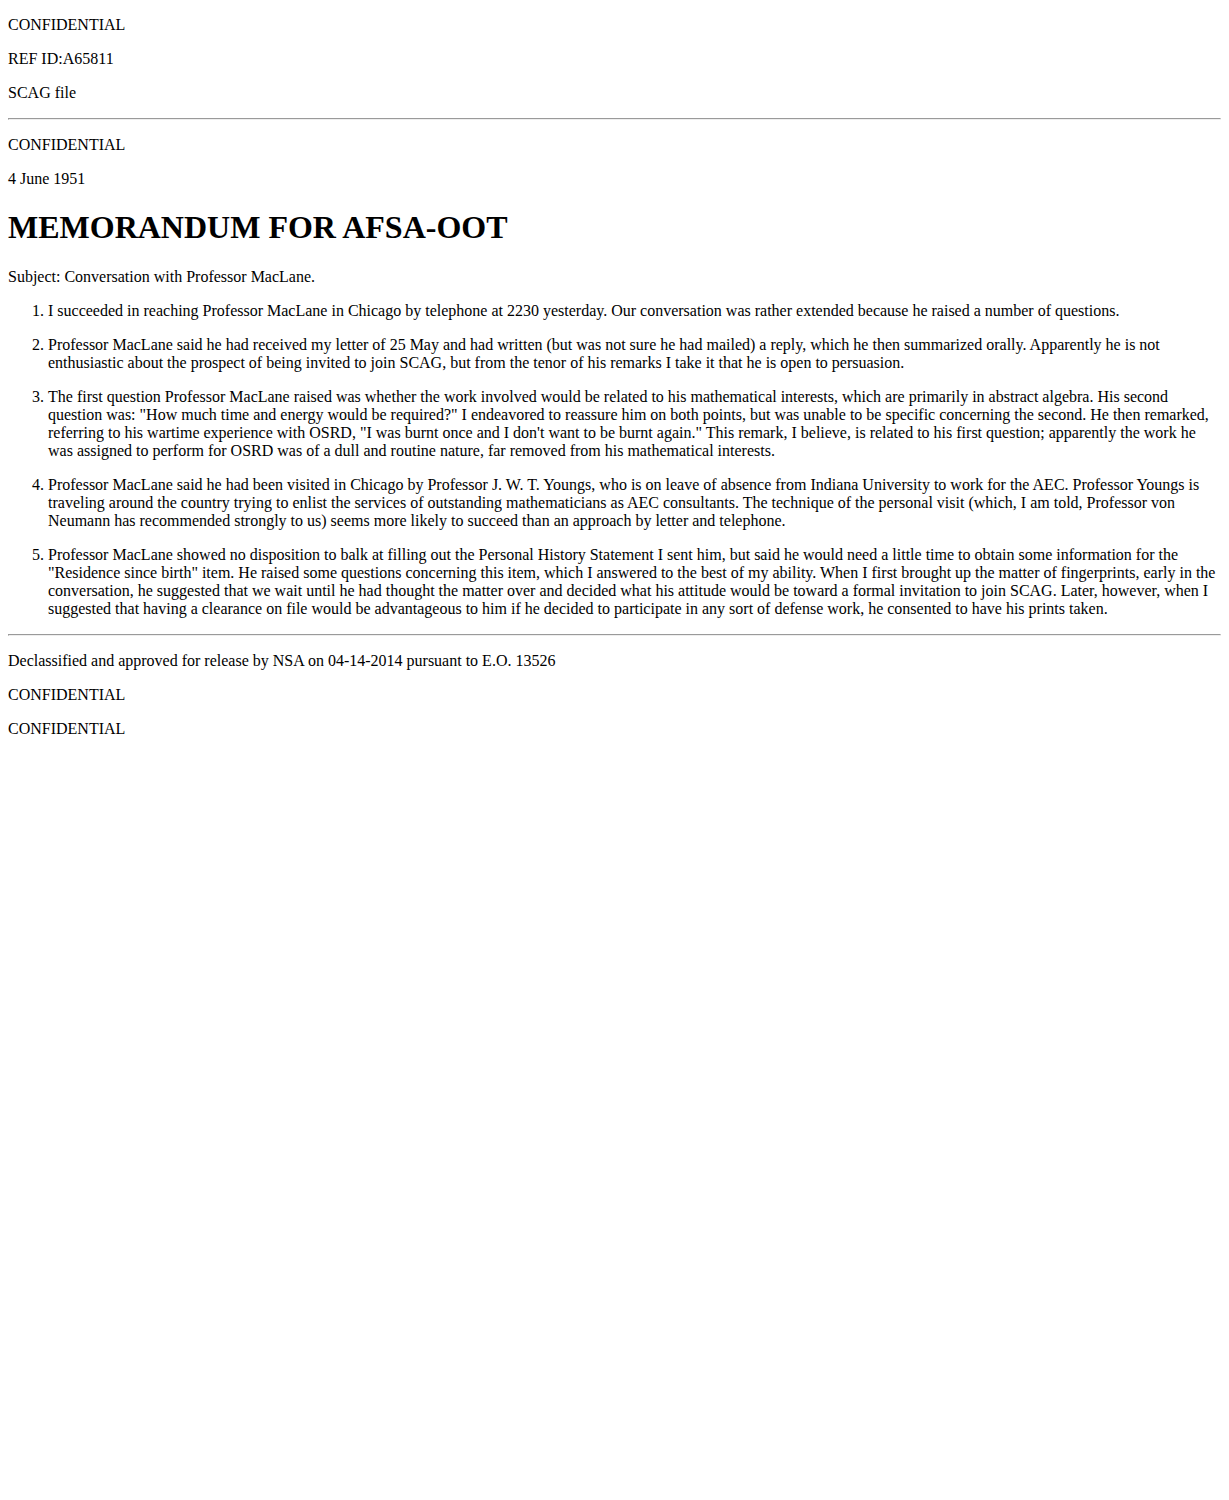CONFIDENTIAL
REF ID:A65811
SCAG file
CONFIDENTIAL
4 June 1951
MEMORANDUM FOR AFSA-OOT
Subject: Conversation with Professor MacLane.
I succeeded in reaching Professor MacLane in Chicago by telephone at 2230 yesterday. Our conversation was rather extended because he raised a number of questions.
Professor MacLane said he had received my letter of 25 May and had written (but was not sure he had mailed) a reply, which he then summarized orally. Apparently he is not enthusiastic about the prospect of being invited to join SCAG, but from the tenor of his remarks I take it that he is open to persuasion.
The first question Professor MacLane raised was whether the work involved would be related to his mathematical interests, which are primarily in abstract algebra. His second question was: "How much time and energy would be required?" I endeavored to reassure him on both points, but was unable to be specific concerning the second. He then remarked, referring to his wartime experience with OSRD, "I was burnt once and I don't want to be burnt again." This remark, I believe, is related to his first question; apparently the work he was assigned to perform for OSRD was of a dull and routine nature, far removed from his mathematical interests.
Professor MacLane said he had been visited in Chicago by Professor J. W. T. Youngs, who is on leave of absence from Indiana University to work for the AEC. Professor Youngs is traveling around the country trying to enlist the services of outstanding mathematicians as AEC consultants. The technique of the personal visit (which, I am told, Professor von Neumann has recommended strongly to us) seems more likely to succeed than an approach by letter and telephone.
Professor MacLane showed no disposition to balk at filling out the Personal History Statement I sent him, but said he would need a little time to obtain some information for the "Residence since birth" item. He raised some questions concerning this item, which I answered to the best of my ability. When I first brought up the matter of fingerprints, early in the conversation, he suggested that we wait until he had thought the matter over and decided what his attitude would be toward a formal invitation to join SCAG. Later, however, when I suggested that having a clearance on file would be advantageous to him if he decided to participate in any sort of defense work, he consented to have his prints taken.
Declassified and approved for release by NSA on 04-14-2014 pursuant to E.O. 13526
CONFIDENTIAL
CONFIDENTIAL